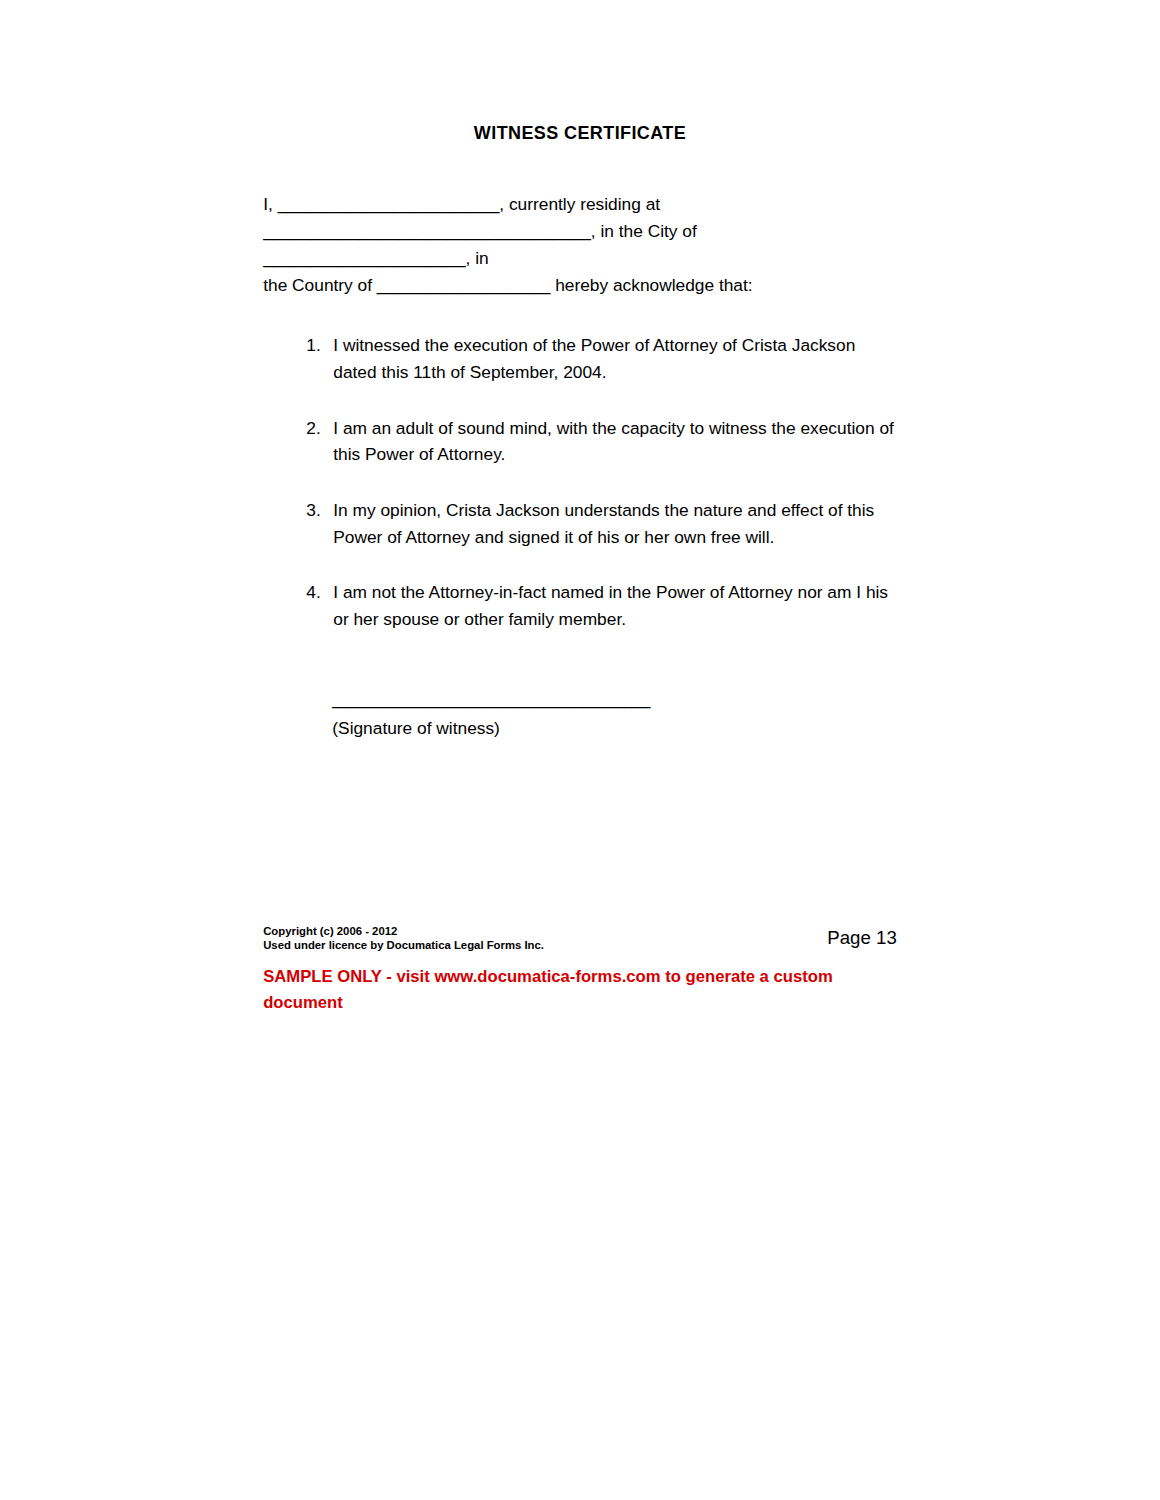WITNESS CERTIFICATE
I, _______________________, currently residing at
__________________________________, in the City of _____________________, in
the Country of __________________ hereby acknowledge that:
I witnessed the execution of the Power of Attorney of Crista Jackson dated this 11th of September, 2004.
I am an adult of sound mind, with the capacity to witness the execution of this Power of Attorney.
In my opinion, Crista Jackson understands the nature and effect of this Power of Attorney and signed it of his or her own free will.
I am not the Attorney-in-fact named in the Power of Attorney nor am I his or her spouse or other family member.
_________________________________
(Signature of witness)
Copyright (c) 2006 - 2012
Used under licence by Documatica Legal Forms Inc.
Page 13
SAMPLE ONLY - visit www.documatica-forms.com to generate a custom document